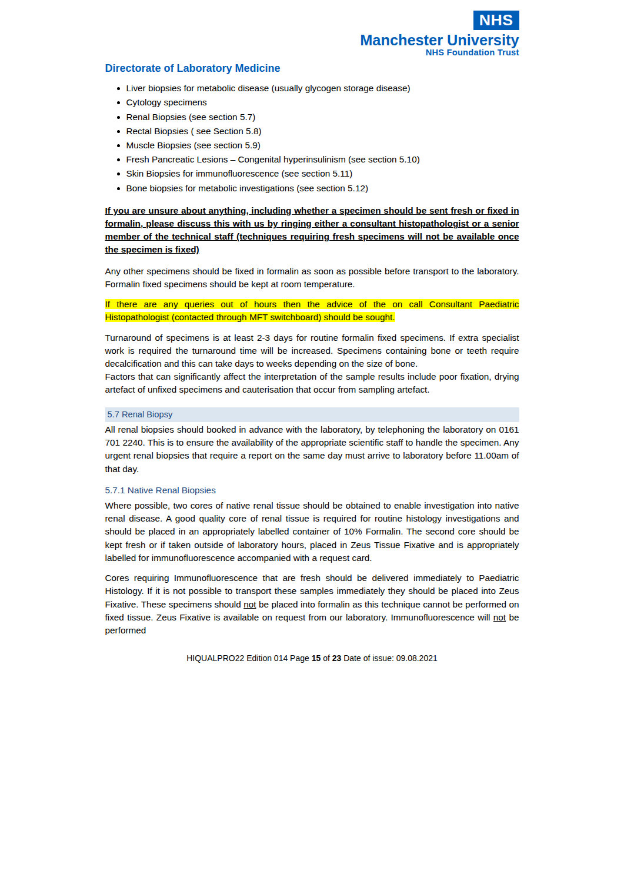NHS
Manchester University
NHS Foundation Trust
Directorate of Laboratory Medicine
Liver biopsies for metabolic disease (usually glycogen storage disease)
Cytology specimens
Renal Biopsies (see section 5.7)
Rectal Biopsies ( see Section 5.8)
Muscle Biopsies (see section 5.9)
Fresh Pancreatic Lesions – Congenital hyperinsulinism (see section 5.10)
Skin Biopsies for immunofluorescence (see section 5.11)
Bone biopsies for metabolic investigations (see section 5.12)
If you are unsure about anything, including whether a specimen should be sent fresh or fixed in formalin, please discuss this with us by ringing either a consultant histopathologist or a senior member of the technical staff (techniques requiring fresh specimens will not be available once the specimen is fixed)
Any other specimens should be fixed in formalin as soon as possible before transport to the laboratory. Formalin fixed specimens should be kept at room temperature.
If there are any queries out of hours then the advice of the on call Consultant Paediatric Histopathologist (contacted through MFT switchboard) should be sought.
Turnaround of specimens is at least 2-3 days for routine formalin fixed specimens. If extra specialist work is required the turnaround time will be increased. Specimens containing bone or teeth require decalcification and this can take days to weeks depending on the size of bone.
Factors that can significantly affect the interpretation of the sample results include poor fixation, drying artefact of unfixed specimens and cauterisation that occur from sampling artefact.
5.7 Renal Biopsy
All renal biopsies should booked in advance with the laboratory, by telephoning the laboratory on 0161 701 2240. This is to ensure the availability of the appropriate scientific staff to handle the specimen. Any urgent renal biopsies that require a report on the same day must arrive to laboratory before 11.00am of that day.
5.7.1 Native Renal Biopsies
Where possible, two cores of native renal tissue should be obtained to enable investigation into native renal disease. A good quality core of renal tissue is required for routine histology investigations and should be placed in an appropriately labelled container of 10% Formalin. The second core should be kept fresh or if taken outside of laboratory hours, placed in Zeus Tissue Fixative and is appropriately labelled for immunofluorescence accompanied with a request card.
Cores requiring Immunofluorescence that are fresh should be delivered immediately to Paediatric Histology. If it is not possible to transport these samples immediately they should be placed into Zeus Fixative. These specimens should not be placed into formalin as this technique cannot be performed on fixed tissue. Zeus Fixative is available on request from our laboratory. Immunofluorescence will not be performed
HIQUALPRO22 Edition 014 Page 15 of 23 Date of issue: 09.08.2021